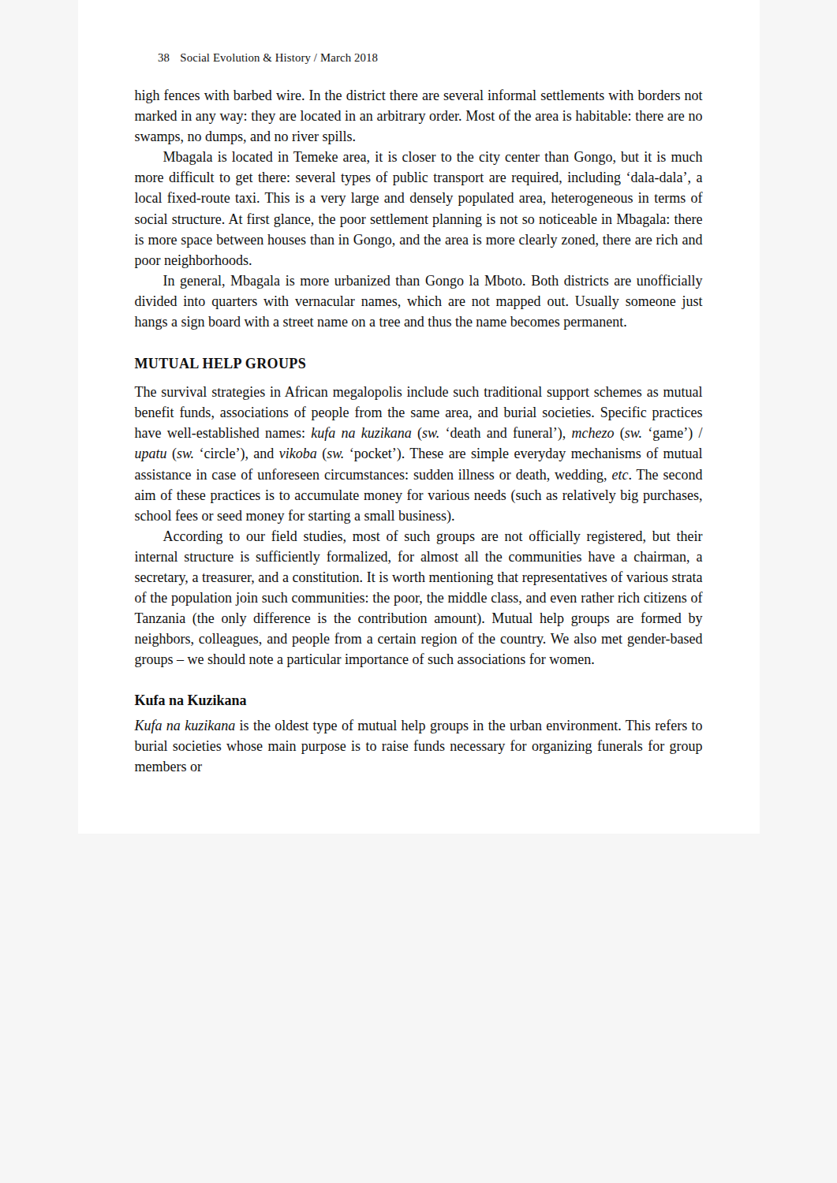38 Social Evolution & History / March 2018
high fences with barbed wire. In the district there are several informal settlements with borders not marked in any way: they are located in an arbitrary order. Most of the area is habitable: there are no swamps, no dumps, and no river spills.
Mbagala is located in Temeke area, it is closer to the city center than Gongo, but it is much more difficult to get there: several types of public transport are required, including ‘dala-dala’, a local fixed-route taxi. This is a very large and densely populated area, heterogeneous in terms of social structure. At first glance, the poor settlement planning is not so noticeable in Mbagala: there is more space between houses than in Gongo, and the area is more clearly zoned, there are rich and poor neighborhoods.
In general, Mbagala is more urbanized than Gongo la Mboto. Both districts are unofficially divided into quarters with vernacular names, which are not mapped out. Usually someone just hangs a sign board with a street name on a tree and thus the name becomes permanent.
Mutual Help Groups
The survival strategies in African megalopolis include such traditional support schemes as mutual benefit funds, associations of people from the same area, and burial societies. Specific practices have well-established names: kufa na kuzikana (sw. ‘death and funeral’), mchezo (sw. ‘game’) / upatu (sw. ‘circle’), and vikoba (sw. ‘pocket’). These are simple everyday mechanisms of mutual assistance in case of unforeseen circumstances: sudden illness or death, wedding, etc. The second aim of these practices is to accumulate money for various needs (such as relatively big purchases, school fees or seed money for starting a small business).
According to our field studies, most of such groups are not officially registered, but their internal structure is sufficiently formalized, for almost all the communities have a chairman, a secretary, a treasurer, and a constitution. It is worth mentioning that representatives of various strata of the population join such communities: the poor, the middle class, and even rather rich citizens of Tanzania (the only difference is the contribution amount). Mutual help groups are formed by neighbors, colleagues, and people from a certain region of the country. We also met gender-based groups – we should note a particular importance of such associations for women.
Kufa na Kuzikana
Kufa na kuzikana is the oldest type of mutual help groups in the urban environment. This refers to burial societies whose main purpose is to raise funds necessary for organizing funerals for group members or